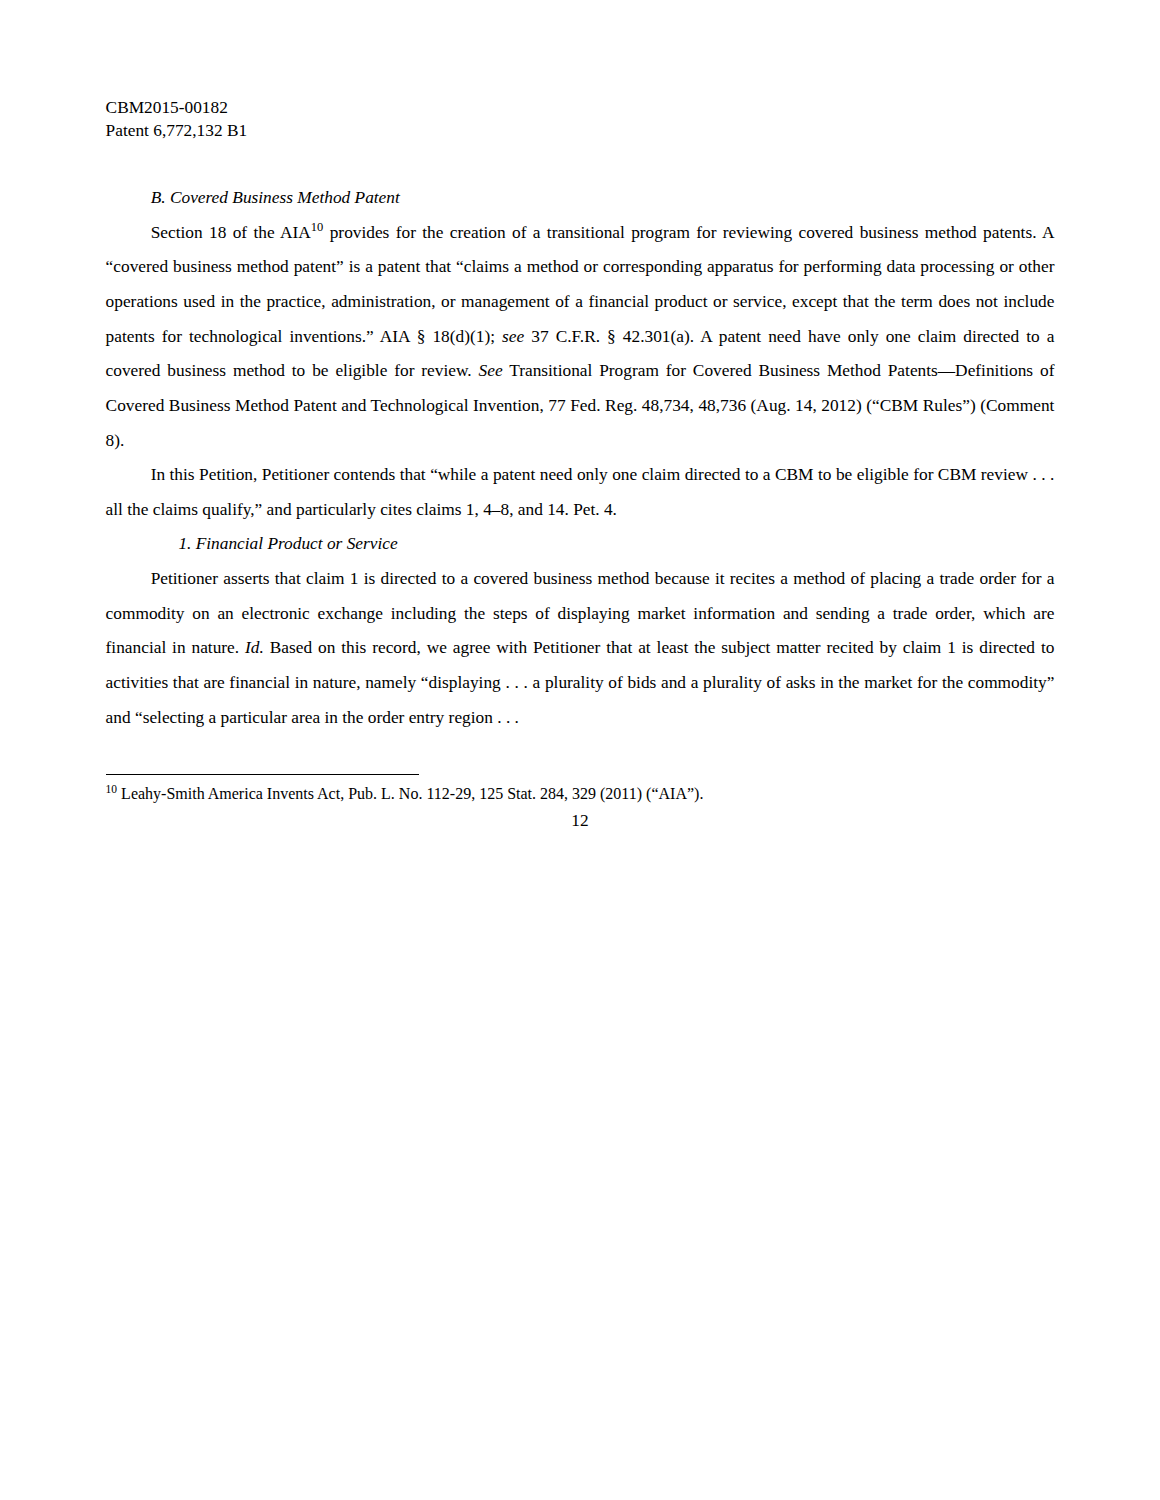CBM2015-00182
Patent 6,772,132 B1
B. Covered Business Method Patent
Section 18 of the AIA10 provides for the creation of a transitional program for reviewing covered business method patents. A “covered business method patent” is a patent that “claims a method or corresponding apparatus for performing data processing or other operations used in the practice, administration, or management of a financial product or service, except that the term does not include patents for technological inventions.” AIA § 18(d)(1); see 37 C.F.R. § 42.301(a). A patent need have only one claim directed to a covered business method to be eligible for review. See Transitional Program for Covered Business Method Patents—Definitions of Covered Business Method Patent and Technological Invention, 77 Fed. Reg. 48,734, 48,736 (Aug. 14, 2012) (“CBM Rules”) (Comment 8).
In this Petition, Petitioner contends that “while a patent need only one claim directed to a CBM to be eligible for CBM review . . . all the claims qualify,” and particularly cites claims 1, 4–8, and 14. Pet. 4.
1. Financial Product or Service
Petitioner asserts that claim 1 is directed to a covered business method because it recites a method of placing a trade order for a commodity on an electronic exchange including the steps of displaying market information and sending a trade order, which are financial in nature. Id. Based on this record, we agree with Petitioner that at least the subject matter recited by claim 1 is directed to activities that are financial in nature, namely “displaying . . . a plurality of bids and a plurality of asks in the market for the commodity” and “selecting a particular area in the order entry region . . .
10 Leahy-Smith America Invents Act, Pub. L. No. 112-29, 125 Stat. 284, 329 (2011) (“AIA”).
12